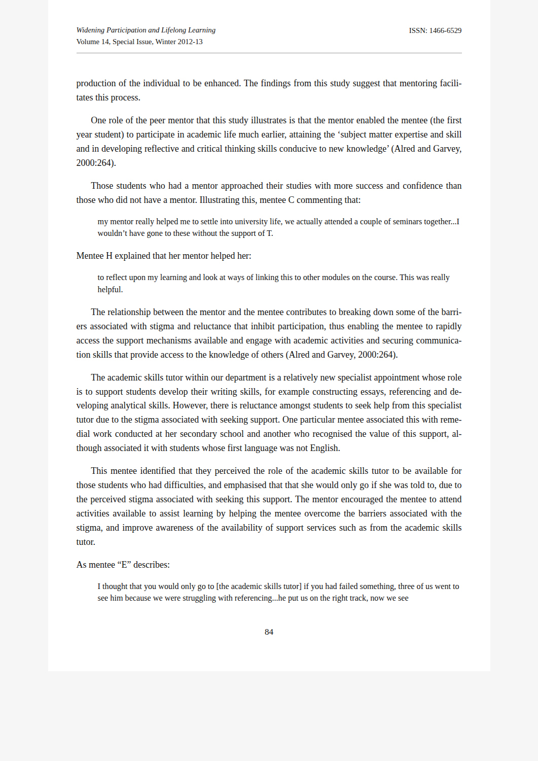Widening Participation and Lifelong Learning
Volume 14, Special Issue, Winter 2012-13
ISSN: 1466-6529
production of the individual to be enhanced. The findings from this study suggest that mentoring facilitates this process.
One role of the peer mentor that this study illustrates is that the mentor enabled the mentee (the first year student) to participate in academic life much earlier, attaining the ‘subject matter expertise and skill and in developing reflective and critical thinking skills conducive to new knowledge’ (Alred and Garvey, 2000:264).
Those students who had a mentor approached their studies with more success and confidence than those who did not have a mentor. Illustrating this, mentee C commenting that:
my mentor really helped me to settle into university life, we actually attended a couple of seminars together...I wouldn’t have gone to these without the support of T.
Mentee H explained that her mentor helped her:
to reflect upon my learning and look at ways of linking this to other modules on the course. This was really helpful.
The relationship between the mentor and the mentee contributes to breaking down some of the barriers associated with stigma and reluctance that inhibit participation, thus enabling the mentee to rapidly access the support mechanisms available and engage with academic activities and securing communication skills that provide access to the knowledge of others (Alred and Garvey, 2000:264).
The academic skills tutor within our department is a relatively new specialist appointment whose role is to support students develop their writing skills, for example constructing essays, referencing and developing analytical skills. However, there is reluctance amongst students to seek help from this specialist tutor due to the stigma associated with seeking support. One particular mentee associated this with remedial work conducted at her secondary school and another who recognised the value of this support, although associated it with students whose first language was not English.
This mentee identified that they perceived the role of the academic skills tutor to be available for those students who had difficulties, and emphasised that that she would only go if she was told to, due to the perceived stigma associated with seeking this support. The mentor encouraged the mentee to attend activities available to assist learning by helping the mentee overcome the barriers associated with the stigma, and improve awareness of the availability of support services such as from the academic skills tutor.
As mentee “E” describes:
I thought that you would only go to [the academic skills tutor] if you had failed something, three of us went to see him because we were struggling with referencing...he put us on the right track, now we see
84